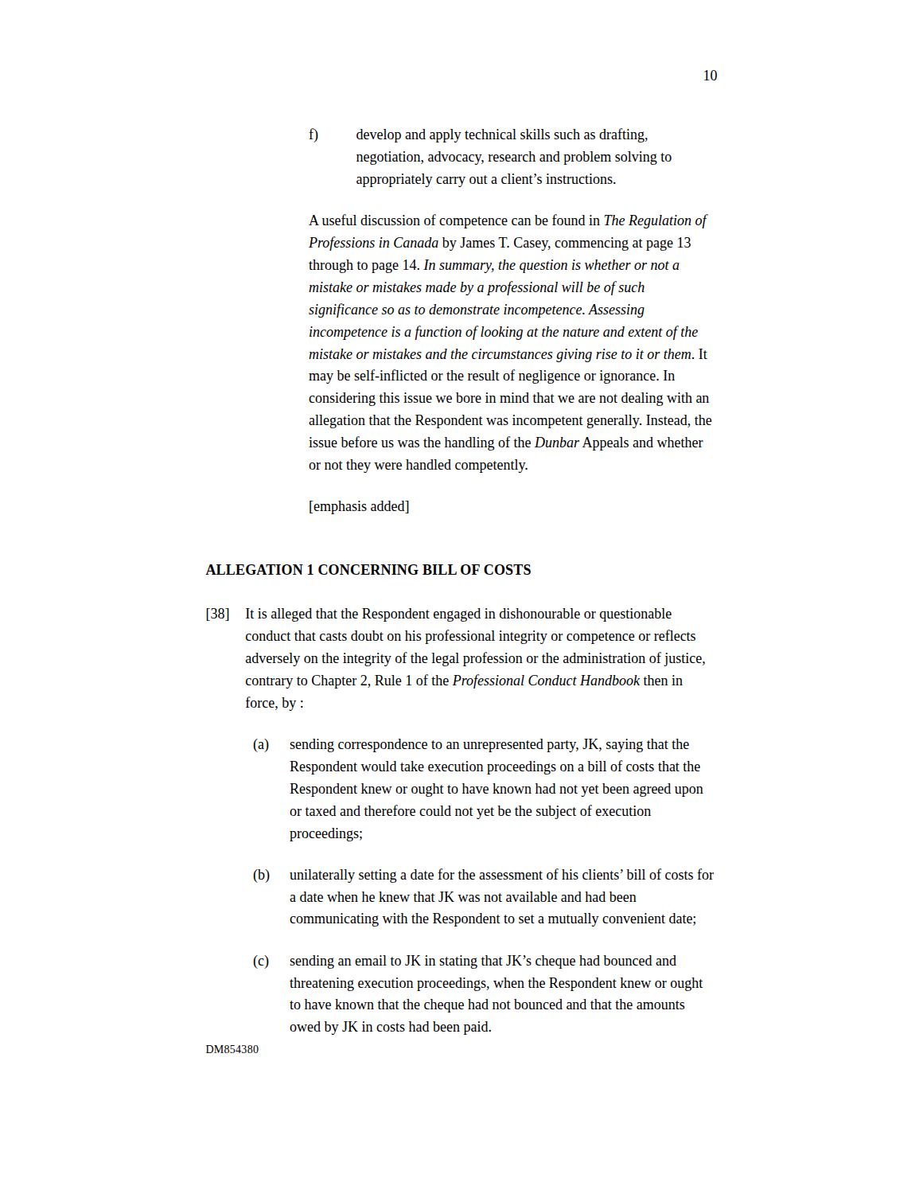10
f)
develop and apply technical skills such as drafting, negotiation, advocacy, research and problem solving to appropriately carry out a client’s instructions.
A useful discussion of competence can be found in The Regulation of Professions in Canada by James T. Casey, commencing at page 13 through to page 14. In summary, the question is whether or not a mistake or mistakes made by a professional will be of such significance so as to demonstrate incompetence. Assessing incompetence is a function of looking at the nature and extent of the mistake or mistakes and the circumstances giving rise to it or them. It may be self-inflicted or the result of negligence or ignorance. In considering this issue we bore in mind that we are not dealing with an allegation that the Respondent was incompetent generally. Instead, the issue before us was the handling of the Dunbar Appeals and whether or not they were handled competently.
[emphasis added]
ALLEGATION 1 CONCERNING BILL OF COSTS
[38]
It is alleged that the Respondent engaged in dishonourable or questionable conduct that casts doubt on his professional integrity or competence or reflects adversely on the integrity of the legal profession or the administration of justice, contrary to Chapter 2, Rule 1 of the Professional Conduct Handbook then in force, by :
(a)
sending correspondence to an unrepresented party, JK, saying that the Respondent would take execution proceedings on a bill of costs that the Respondent knew or ought to have known had not yet been agreed upon or taxed and therefore could not yet be the subject of execution proceedings;
(b)
unilaterally setting a date for the assessment of his clients’ bill of costs for a date when he knew that JK was not available and had been communicating with the Respondent to set a mutually convenient date;
(c)
sending an email to JK in stating that JK’s cheque had bounced and threatening execution proceedings, when the Respondent knew or ought to have known that the cheque had not bounced and that the amounts owed by JK in costs had been paid.
DM854380